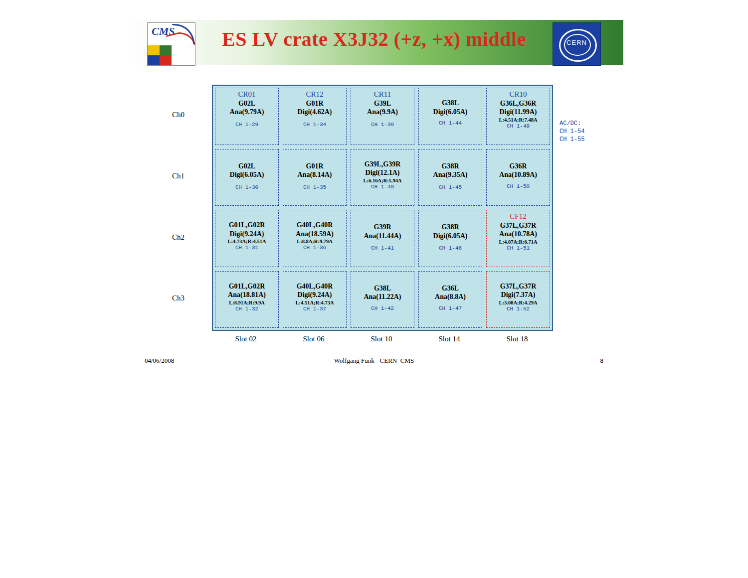ES LV crate X3J32 (+z, +x) middle
CMS
CERN
Ch0
Ch1
Ch2
Ch3
AC/DC:
CH 1-54
CH 1-55
CR01
G02L
Ana(9.79A)
CH 1-29
CR12
G01R
Digi(4.62A)
CH 1-34
CR11
G39L
Ana(9.9A)
CH 1-39
G38L
Digi(6.05A)
CH 1-44
CR10
G36L,G36R
Digi(11.99A)
L:4.51A;R:7.48A
CH 1-49
G02L
Digi(6.05A)
CH 1-30
G01R
Ana(8.14A)
CH 1-35
G39L,G39R
Digi(12.1A)
L:6.16A;R:5.94A
CH 1-40
G38R
Ana(9.35A)
CH 1-45
G36R
Ana(10.89A)
CH 1-50
G01L,G02R
Digi(9.24A)
L:4.73A;R:4.51A
CH 1-31
G40L,G40R
Ana(18.59A)
L:8.8A;R:9.79A
CH 1-36
G39R
Ana(11.44A)
CH 1-41
G38R
Digi(6.05A)
CH 1-46
CF12
G37L,G37R
Ana(10.78A)
L:4.07A;R:6.71A
CH 1-51
G01L,G02R
Ana(18.81A)
L:8.91A;R:9.9A
CH 1-32
G40L,G40R
Digi(9.24A)
L:4.51A;R:4.73A
CH 1-37
G38L
Ana(11.22A)
CH 1-42
G36L
Ana(8.8A)
CH 1-47
G37L,G37R
Digi(7.37A)
L:3.08A;R:4.29A
CH 1-52
Slot 02
Slot 06
Slot 10
Slot 14
Slot 18
04/06/2008
Wolfgang Funk - CERN CMS
8